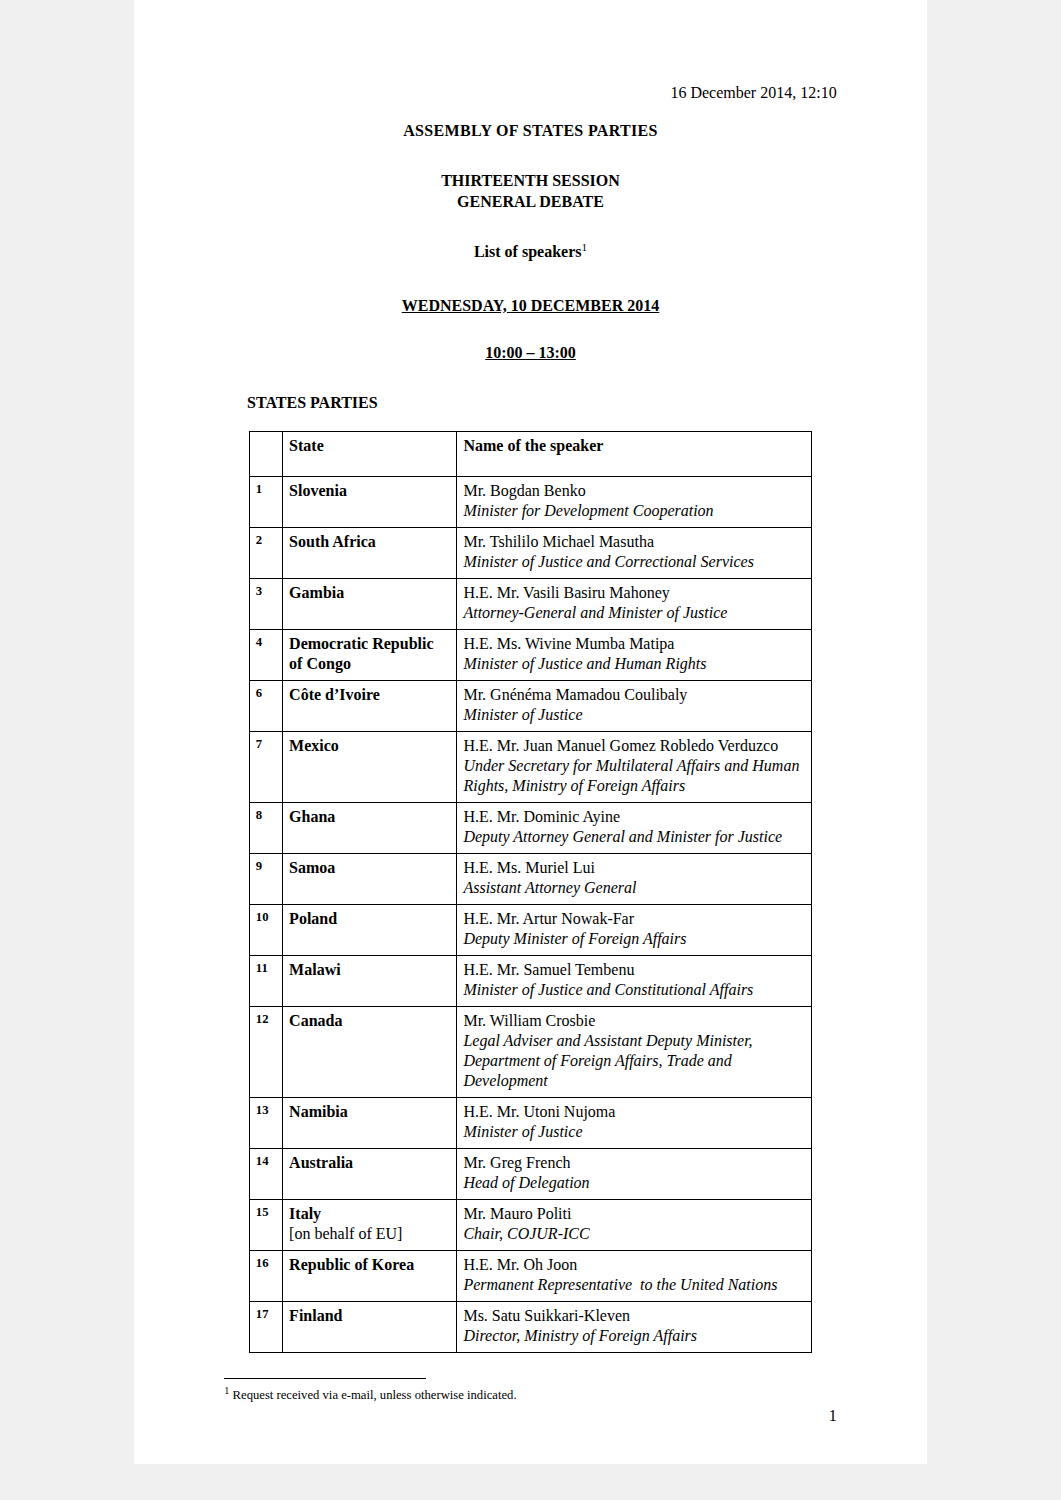16 December 2014, 12:10
Assembly of States Parties
Thirteenth SessionGeneral Debate
List of speakers1
Wednesday, 10 December 2014
10:00 – 13:00
States Parties
| | State | Name of the speaker |
| 1 | Slovenia | Mr. Bogdan Benko Minister for Development Cooperation |
| 2 | South Africa | Mr. Tshililo Michael Masutha Minister of Justice and Correctional Services |
| 3 | Gambia | H.E. Mr. Vasili Basiru Mahoney Attorney-General and Minister of Justice |
| 4 | Democratic Republic of Congo | H.E. Ms. Wivine Mumba Matipa Minister of Justice and Human Rights |
| 6 | Côte d’Ivoire | Mr. Gnénéma Mamadou Coulibaly Minister of Justice |
| 7 | Mexico | H.E. Mr. Juan Manuel Gomez Robledo Verduzco Under Secretary for Multilateral Affairs and Human Rights, Ministry of Foreign Affairs |
| 8 | Ghana | H.E. Mr. Dominic Ayine Deputy Attorney General and Minister for Justice |
| 9 | Samoa | H.E. Ms. Muriel Lui Assistant Attorney General |
| 10 | Poland | H.E. Mr. Artur Nowak-Far Deputy Minister of Foreign Affairs |
| 11 | Malawi | H.E. Mr. Samuel Tembenu Minister of Justice and Constitutional Affairs |
| 12 | Canada | Mr. William Crosbie Legal Adviser and Assistant Deputy Minister, Department of Foreign Affairs, Trade and Development |
| 13 | Namibia | H.E. Mr. Utoni Nujoma Minister of Justice |
| 14 | Australia | Mr. Greg French Head of Delegation |
| 15 | Italy [on behalf of EU] | Mr. Mauro Politi Chair, COJUR-ICC |
| 16 | Republic of Korea | H.E. Mr. Oh Joon Permanent Representative to the United Nations |
| 17 | Finland | Ms. Satu Suikkari-Kleven Director, Ministry of Foreign Affairs |
1 Request received via e-mail, unless otherwise indicated.
1